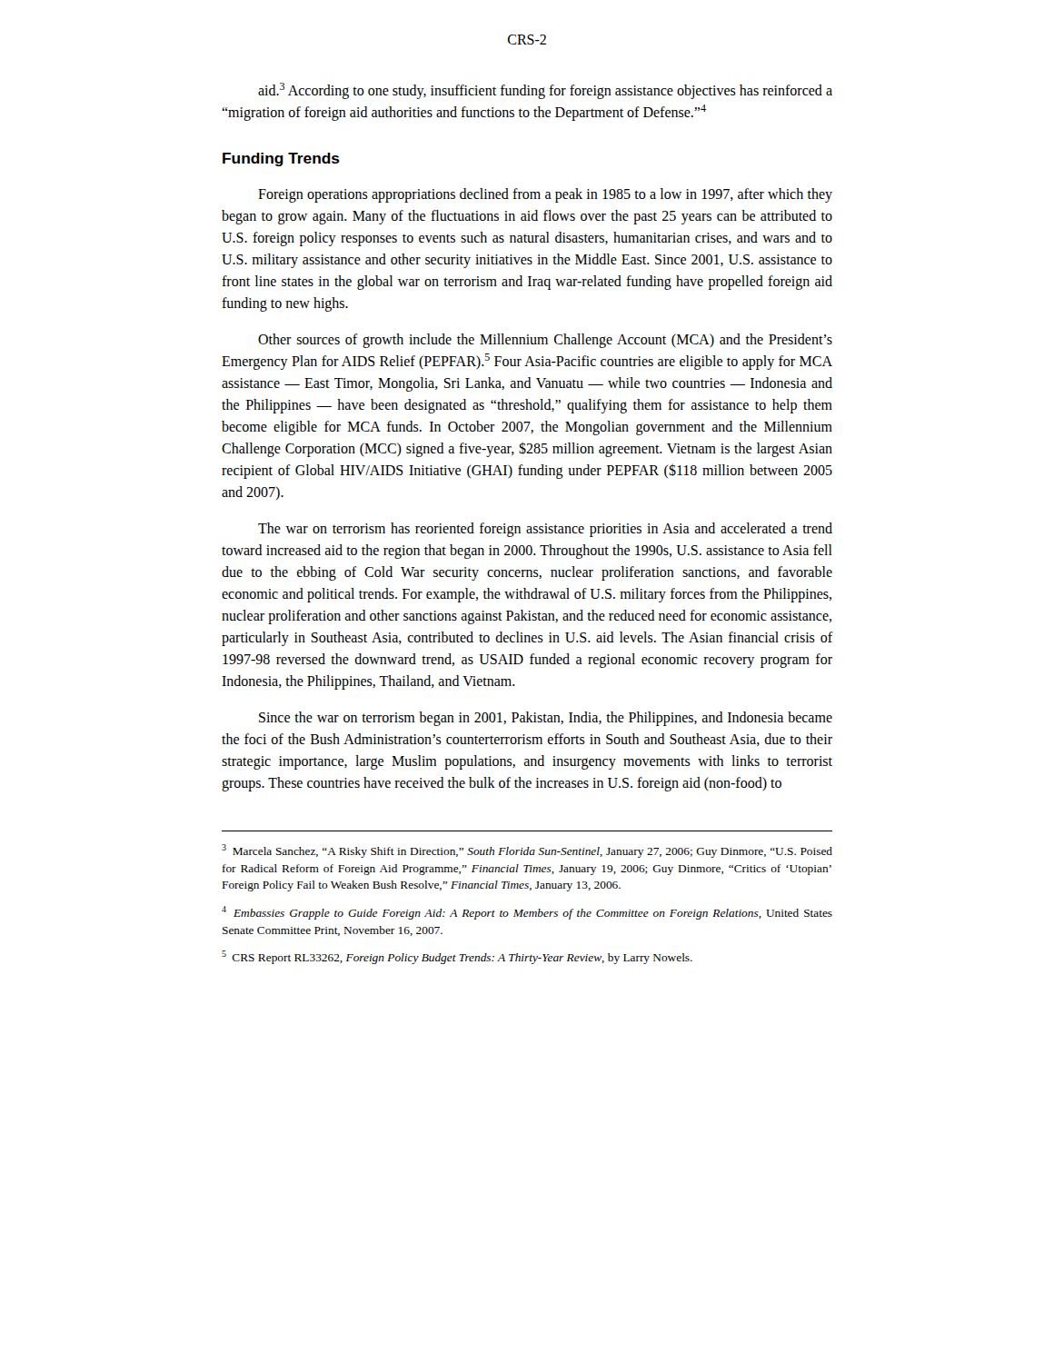CRS-2
aid.3 According to one study, insufficient funding for foreign assistance objectives has reinforced a “migration of foreign aid authorities and functions to the Department of Defense.”4
Funding Trends
Foreign operations appropriations declined from a peak in 1985 to a low in 1997, after which they began to grow again. Many of the fluctuations in aid flows over the past 25 years can be attributed to U.S. foreign policy responses to events such as natural disasters, humanitarian crises, and wars and to U.S. military assistance and other security initiatives in the Middle East. Since 2001, U.S. assistance to front line states in the global war on terrorism and Iraq war-related funding have propelled foreign aid funding to new highs.
Other sources of growth include the Millennium Challenge Account (MCA) and the President’s Emergency Plan for AIDS Relief (PEPFAR).5 Four Asia-Pacific countries are eligible to apply for MCA assistance — East Timor, Mongolia, Sri Lanka, and Vanuatu — while two countries — Indonesia and the Philippines — have been designated as “threshold,” qualifying them for assistance to help them become eligible for MCA funds. In October 2007, the Mongolian government and the Millennium Challenge Corporation (MCC) signed a five-year, $285 million agreement. Vietnam is the largest Asian recipient of Global HIV/AIDS Initiative (GHAI) funding under PEPFAR ($118 million between 2005 and 2007).
The war on terrorism has reoriented foreign assistance priorities in Asia and accelerated a trend toward increased aid to the region that began in 2000. Throughout the 1990s, U.S. assistance to Asia fell due to the ebbing of Cold War security concerns, nuclear proliferation sanctions, and favorable economic and political trends. For example, the withdrawal of U.S. military forces from the Philippines, nuclear proliferation and other sanctions against Pakistan, and the reduced need for economic assistance, particularly in Southeast Asia, contributed to declines in U.S. aid levels. The Asian financial crisis of 1997-98 reversed the downward trend, as USAID funded a regional economic recovery program for Indonesia, the Philippines, Thailand, and Vietnam.
Since the war on terrorism began in 2001, Pakistan, India, the Philippines, and Indonesia became the foci of the Bush Administration’s counterterrorism efforts in South and Southeast Asia, due to their strategic importance, large Muslim populations, and insurgency movements with links to terrorist groups. These countries have received the bulk of the increases in U.S. foreign aid (non-food) to
3 Marcela Sanchez, “A Risky Shift in Direction,” South Florida Sun-Sentinel, January 27, 2006; Guy Dinmore, “U.S. Poised for Radical Reform of Foreign Aid Programme,” Financial Times, January 19, 2006; Guy Dinmore, “Critics of ‘Utopian’ Foreign Policy Fail to Weaken Bush Resolve,” Financial Times, January 13, 2006.
4 Embassies Grapple to Guide Foreign Aid: A Report to Members of the Committee on Foreign Relations, United States Senate Committee Print, November 16, 2007.
5 CRS Report RL33262, Foreign Policy Budget Trends: A Thirty-Year Review, by Larry Nowels.